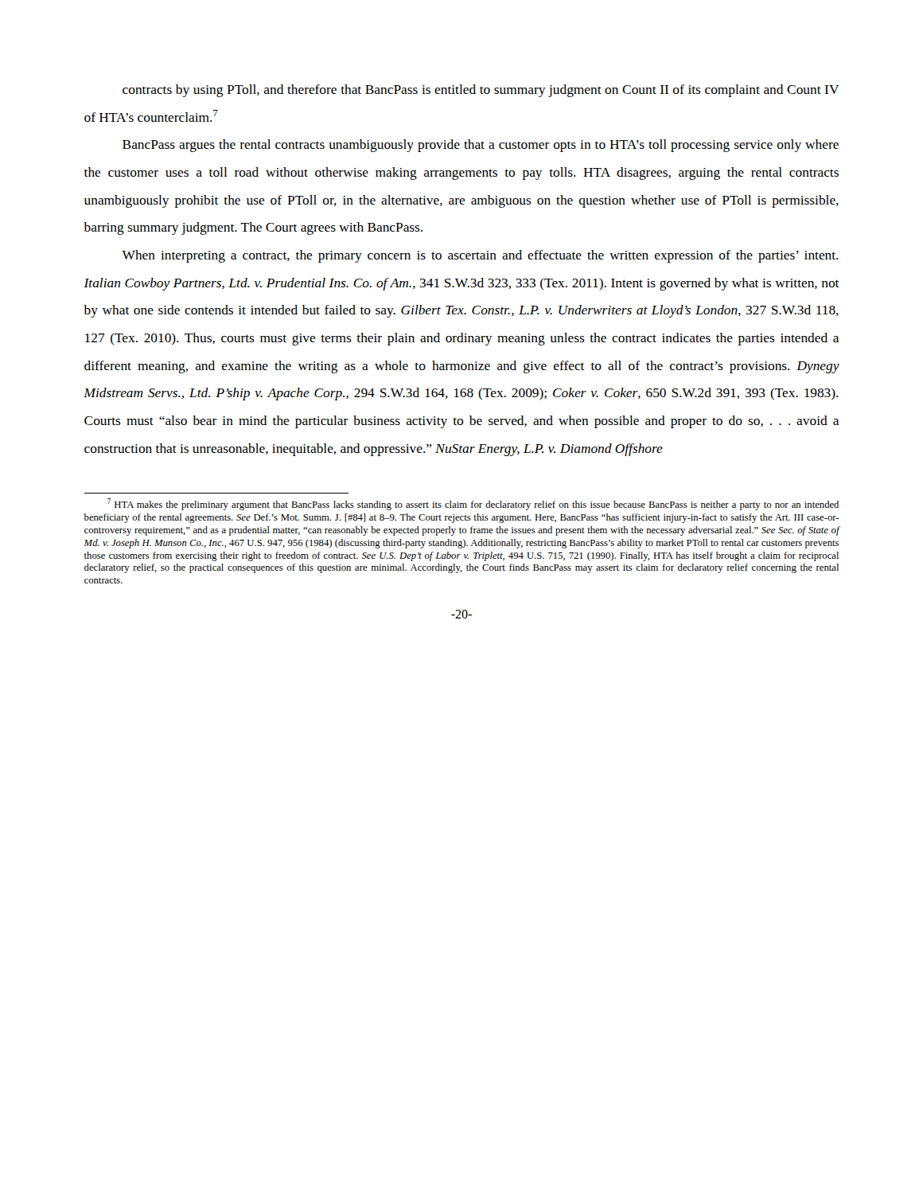contracts by using PToll, and therefore that BancPass is entitled to summary judgment on Count II of its complaint and Count IV of HTA’s counterclaim.7
BancPass argues the rental contracts unambiguously provide that a customer opts in to HTA’s toll processing service only where the customer uses a toll road without otherwise making arrangements to pay tolls. HTA disagrees, arguing the rental contracts unambiguously prohibit the use of PToll or, in the alternative, are ambiguous on the question whether use of PToll is permissible, barring summary judgment. The Court agrees with BancPass.
When interpreting a contract, the primary concern is to ascertain and effectuate the written expression of the parties’ intent. Italian Cowboy Partners, Ltd. v. Prudential Ins. Co. of Am., 341 S.W.3d 323, 333 (Tex. 2011). Intent is governed by what is written, not by what one side contends it intended but failed to say. Gilbert Tex. Constr., L.P. v. Underwriters at Lloyd’s London, 327 S.W.3d 118, 127 (Tex. 2010). Thus, courts must give terms their plain and ordinary meaning unless the contract indicates the parties intended a different meaning, and examine the writing as a whole to harmonize and give effect to all of the contract’s provisions. Dynegy Midstream Servs., Ltd. P’ship v. Apache Corp., 294 S.W.3d 164, 168 (Tex. 2009); Coker v. Coker, 650 S.W.2d 391, 393 (Tex. 1983). Courts must “also bear in mind the particular business activity to be served, and when possible and proper to do so, . . . avoid a construction that is unreasonable, inequitable, and oppressive.” NuStar Energy, L.P. v. Diamond Offshore
7 HTA makes the preliminary argument that BancPass lacks standing to assert its claim for declaratory relief on this issue because BancPass is neither a party to nor an intended beneficiary of the rental agreements. See Def.’s Mot. Summ. J. [#84] at 8–9. The Court rejects this argument. Here, BancPass “has sufficient injury-in-fact to satisfy the Art. III case-or-controversy requirement,” and as a prudential matter, “can reasonably be expected properly to frame the issues and present them with the necessary adversarial zeal.” See Sec. of State of Md. v. Joseph H. Munson Co., Inc., 467 U.S. 947, 956 (1984) (discussing third-party standing). Additionally, restricting BancPass’s ability to market PToll to rental car customers prevents those customers from exercising their right to freedom of contract. See U.S. Dep’t of Labor v. Triplett, 494 U.S. 715, 721 (1990). Finally, HTA has itself brought a claim for reciprocal declaratory relief, so the practical consequences of this question are minimal. Accordingly, the Court finds BancPass may assert its claim for declaratory relief concerning the rental contracts.
-20-